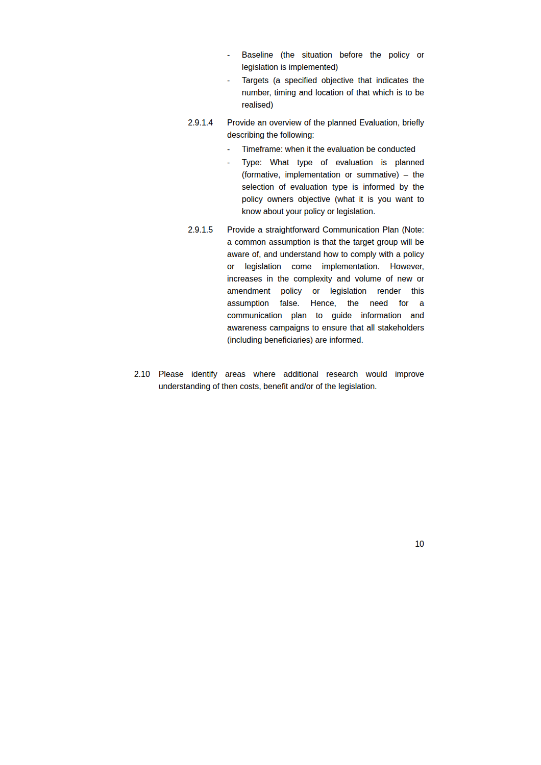Baseline (the situation before the policy or legislation is implemented)
Targets (a specified objective that indicates the number, timing and location of that which is to be realised)
2.9.1.4 Provide an overview of the planned Evaluation, briefly describing the following:
Timeframe: when it the evaluation be conducted
Type: What type of evaluation is planned (formative, implementation or summative) – the selection of evaluation type is informed by the policy owners objective (what it is you want to know about your policy or legislation.
2.9.1.5 Provide a straightforward Communication Plan (Note: a common assumption is that the target group will be aware of, and understand how to comply with a policy or legislation come implementation. However, increases in the complexity and volume of new or amendment policy or legislation render this assumption false. Hence, the need for a communication plan to guide information and awareness campaigns to ensure that all stakeholders (including beneficiaries) are informed.
2.10 Please identify areas where additional research would improve understanding of then costs, benefit and/or of the legislation.
10